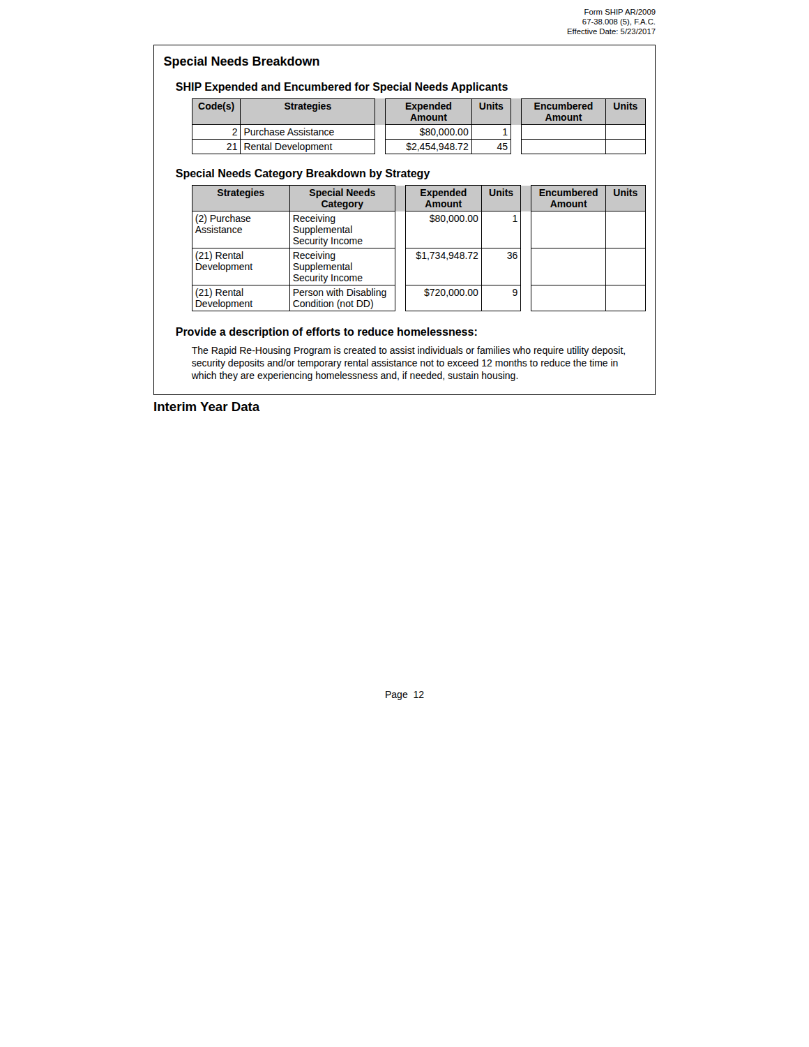Form SHIP AR/2009
67-38.008 (5), F.A.C.
Effective Date: 5/23/2017
Special Needs Breakdown
SHIP Expended and Encumbered for Special Needs Applicants
| Code(s) | Strategies | | Expended Amount | Units | | Encumbered Amount | Units |
| --- | --- | --- | --- | --- | --- | --- | --- |
| 2 | Purchase Assistance | | $80,000.00 | 1 | | | |
| 21 | Rental Development | | $2,454,948.72 | 45 | | | |
Special Needs Category Breakdown by Strategy
| Strategies | Special Needs Category | | Expended Amount | Units | | Encumbered Amount | Units |
| --- | --- | --- | --- | --- | --- | --- | --- |
| (2) Purchase Assistance | Receiving Supplemental Security Income | | $80,000.00 | 1 | | | |
| (21) Rental Development | Receiving Supplemental Security Income | | $1,734,948.72 | 36 | | | |
| (21) Rental Development | Person with Disabling Condition (not DD) | | $720,000.00 | 9 | | | |
Provide a description of efforts to reduce homelessness:
The Rapid Re-Housing Program is created to assist individuals or families who require utility deposit, security deposits and/or temporary rental assistance not to exceed 12 months to reduce the time in which they are experiencing homelessness and, if needed, sustain housing.
Interim Year Data
Page 12